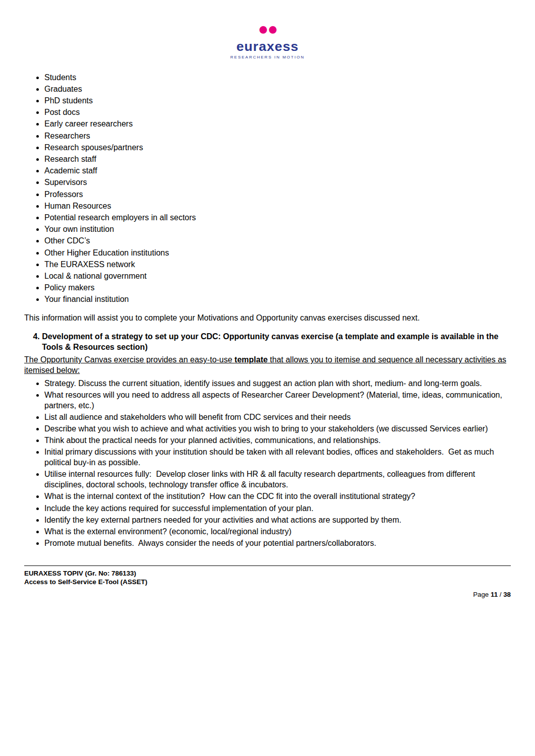●●
euraxess
RESEARCHERS IN MOTION
Students
Graduates
PhD students
Post docs
Early career researchers
Researchers
Research spouses/partners
Research staff
Academic staff
Supervisors
Professors
Human Resources
Potential research employers in all sectors
Your own institution
Other CDC’s
Other Higher Education institutions
The EURAXESS network
Local & national government
Policy makers
Your financial institution
This information will assist you to complete your Motivations and Opportunity canvas exercises discussed next.
Development of a strategy to set up your CDC: Opportunity canvas exercise (a template and example is available in the Tools & Resources section)
The Opportunity Canvas exercise provides an easy-to-use template that allows you to itemise and sequence all necessary activities as itemised below:
Strategy. Discuss the current situation, identify issues and suggest an action plan with short, medium- and long-term goals.
What resources will you need to address all aspects of Researcher Career Development? (Material, time, ideas, communication, partners, etc.)
List all audience and stakeholders who will benefit from CDC services and their needs
Describe what you wish to achieve and what activities you wish to bring to your stakeholders (we discussed Services earlier)
Think about the practical needs for your planned activities, communications, and relationships.
Initial primary discussions with your institution should be taken with all relevant bodies, offices and stakeholders. Get as much political buy-in as possible.
Utilise internal resources fully: Develop closer links with HR & all faculty research departments, colleagues from different disciplines, doctoral schools, technology transfer office & incubators.
What is the internal context of the institution? How can the CDC fit into the overall institutional strategy?
Include the key actions required for successful implementation of your plan.
Identify the key external partners needed for your activities and what actions are supported by them.
What is the external environment? (economic, local/regional industry)
Promote mutual benefits. Always consider the needs of your potential partners/collaborators.
EURAXESS TOPIV (Gr. No: 786133)
Access to Self-Service E-Tool (ASSET)
Page 11 / 38